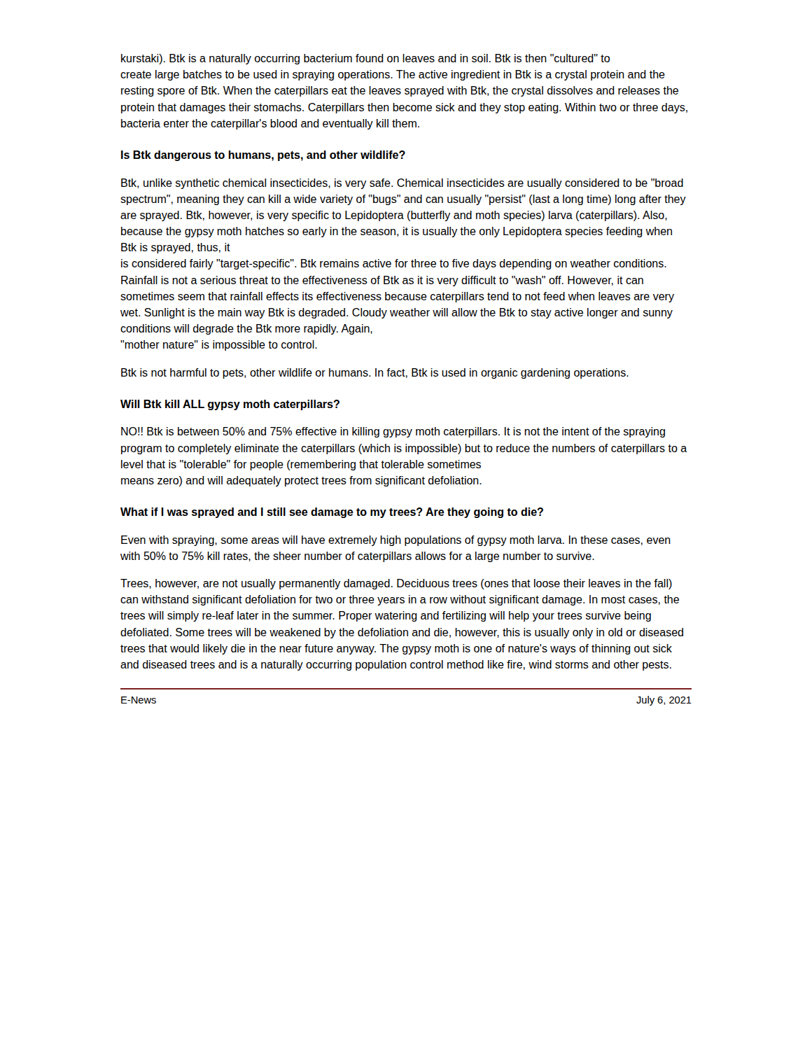kurstaki). Btk is a naturally occurring bacterium found on leaves and in soil. Btk is then "cultured" to
create large batches to be used in spraying operations. The active ingredient in Btk is a crystal protein and the resting spore of Btk. When the caterpillars eat the leaves sprayed with Btk, the crystal dissolves and releases the protein that damages their stomachs. Caterpillars then become sick and they stop eating. Within two or three days, bacteria enter the caterpillar's blood and eventually kill them.
Is Btk dangerous to humans, pets, and other wildlife?
Btk, unlike synthetic chemical insecticides, is very safe. Chemical insecticides are usually considered to be "broad spectrum", meaning they can kill a wide variety of "bugs" and can usually "persist" (last a long time) long after they are sprayed. Btk, however, is very specific to Lepidoptera (butterfly and moth species) larva (caterpillars). Also, because the gypsy moth hatches so early in the season, it is usually the only Lepidoptera species feeding when Btk is sprayed, thus, it
is considered fairly "target-specific". Btk remains active for three to five days depending on weather conditions. Rainfall is not a serious threat to the effectiveness of Btk as it is very difficult to "wash" off. However, it can sometimes seem that rainfall effects its effectiveness because caterpillars tend to not feed when leaves are very wet. Sunlight is the main way Btk is degraded. Cloudy weather will allow the Btk to stay active longer and sunny conditions will degrade the Btk more rapidly. Again,
"mother nature" is impossible to control.
Btk is not harmful to pets, other wildlife or humans. In fact, Btk is used in organic gardening operations.
Will Btk kill ALL gypsy moth caterpillars?
NO!! Btk is between 50% and 75% effective in killing gypsy moth caterpillars. It is not the intent of the spraying program to completely eliminate the caterpillars (which is impossible) but to reduce the numbers of caterpillars to a level that is "tolerable" for people (remembering that tolerable sometimes
means zero) and will adequately protect trees from significant defoliation.
What if I was sprayed and I still see damage to my trees? Are they going to die?
Even with spraying, some areas will have extremely high populations of gypsy moth larva. In these cases, even with 50% to 75% kill rates, the sheer number of caterpillars allows for a large number to survive.
Trees, however, are not usually permanently damaged. Deciduous trees (ones that loose their leaves in the fall) can withstand significant defoliation for two or three years in a row without significant damage. In most cases, the trees will simply re-leaf later in the summer. Proper watering and fertilizing will help your trees survive being defoliated. Some trees will be weakened by the defoliation and die, however, this is usually only in old or diseased trees that would likely die in the near future anyway. The gypsy moth is one of nature's ways of thinning out sick and diseased trees and is a naturally occurring population control method like fire, wind storms and other pests.
E-News July 6, 2021